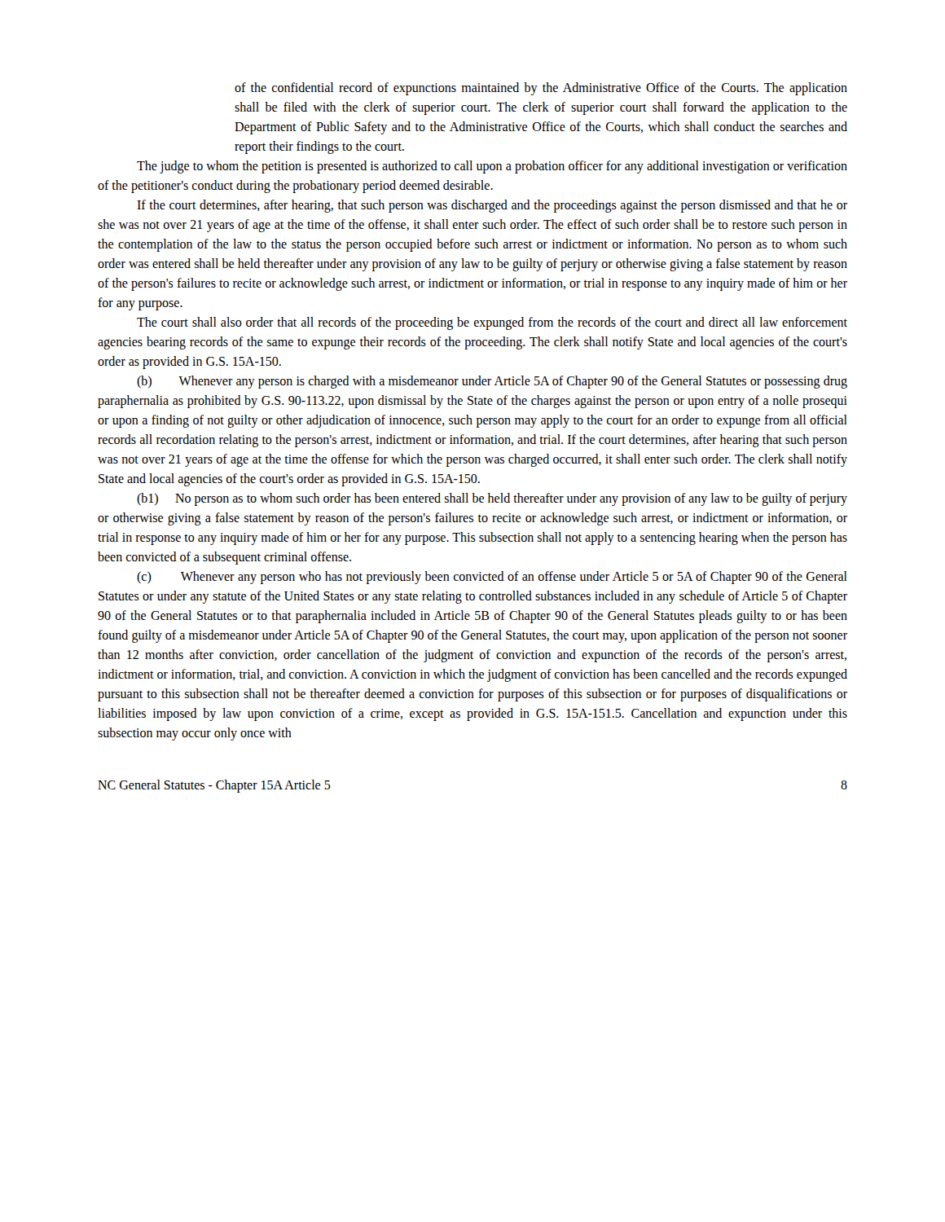of the confidential record of expunctions maintained by the Administrative Office of the Courts. The application shall be filed with the clerk of superior court. The clerk of superior court shall forward the application to the Department of Public Safety and to the Administrative Office of the Courts, which shall conduct the searches and report their findings to the court.
The judge to whom the petition is presented is authorized to call upon a probation officer for any additional investigation or verification of the petitioner's conduct during the probationary period deemed desirable.
If the court determines, after hearing, that such person was discharged and the proceedings against the person dismissed and that he or she was not over 21 years of age at the time of the offense, it shall enter such order. The effect of such order shall be to restore such person in the contemplation of the law to the status the person occupied before such arrest or indictment or information. No person as to whom such order was entered shall be held thereafter under any provision of any law to be guilty of perjury or otherwise giving a false statement by reason of the person's failures to recite or acknowledge such arrest, or indictment or information, or trial in response to any inquiry made of him or her for any purpose.
The court shall also order that all records of the proceeding be expunged from the records of the court and direct all law enforcement agencies bearing records of the same to expunge their records of the proceeding. The clerk shall notify State and local agencies of the court's order as provided in G.S. 15A-150.
(b) Whenever any person is charged with a misdemeanor under Article 5A of Chapter 90 of the General Statutes or possessing drug paraphernalia as prohibited by G.S. 90-113.22, upon dismissal by the State of the charges against the person or upon entry of a nolle prosequi or upon a finding of not guilty or other adjudication of innocence, such person may apply to the court for an order to expunge from all official records all recordation relating to the person's arrest, indictment or information, and trial. If the court determines, after hearing that such person was not over 21 years of age at the time the offense for which the person was charged occurred, it shall enter such order. The clerk shall notify State and local agencies of the court's order as provided in G.S. 15A-150.
(b1) No person as to whom such order has been entered shall be held thereafter under any provision of any law to be guilty of perjury or otherwise giving a false statement by reason of the person's failures to recite or acknowledge such arrest, or indictment or information, or trial in response to any inquiry made of him or her for any purpose. This subsection shall not apply to a sentencing hearing when the person has been convicted of a subsequent criminal offense.
(c) Whenever any person who has not previously been convicted of an offense under Article 5 or 5A of Chapter 90 of the General Statutes or under any statute of the United States or any state relating to controlled substances included in any schedule of Article 5 of Chapter 90 of the General Statutes or to that paraphernalia included in Article 5B of Chapter 90 of the General Statutes pleads guilty to or has been found guilty of a misdemeanor under Article 5A of Chapter 90 of the General Statutes, the court may, upon application of the person not sooner than 12 months after conviction, order cancellation of the judgment of conviction and expunction of the records of the person's arrest, indictment or information, trial, and conviction. A conviction in which the judgment of conviction has been cancelled and the records expunged pursuant to this subsection shall not be thereafter deemed a conviction for purposes of this subsection or for purposes of disqualifications or liabilities imposed by law upon conviction of a crime, except as provided in G.S. 15A-151.5. Cancellation and expunction under this subsection may occur only once with
NC General Statutes - Chapter 15A Article 5 8